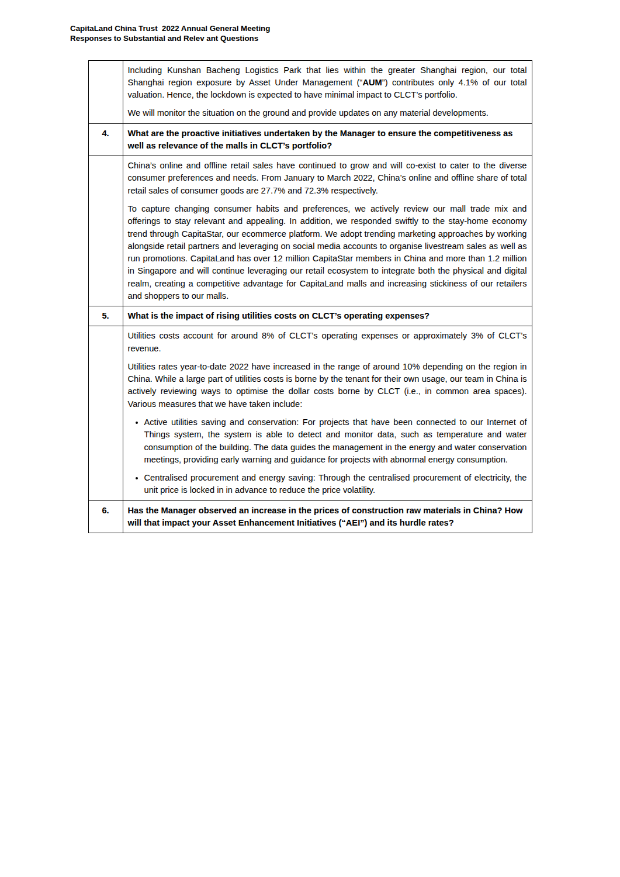CapitaLand China Trust 2022 Annual General Meeting
Responses to Substantial and Relev ant Questions
| | Including Kunshan Bacheng Logistics Park that lies within the greater Shanghai region, our total Shanghai region exposure by Asset Under Management (“ AUM ”) contributes only 4.1% of our total valuation. Hence, the lockdown is expected to have minimal impact to CLCT’s portfolio. We will monitor the situation on the ground and provide updates on any material developments. |
| 4. | What are the proactive initiatives undertaken by the Manager to ensure the competitiveness as well as relevance of the malls in CLCT’s portfolio? |
| | China’s online and offline retail sales have continued to grow and will co-exist to cater to the diverse consumer preferences and needs. From January to March 2022, China’s online and offline share of total retail sales of consumer goods are 27.7% and 72.3% respectively. To capture changing consumer habits and preferences, we actively review our mall trade mix and offerings to stay relevant and appealing. In addition, we responded swiftly to the stay-home economy trend through CapitaStar, our ecommerce platform. We adopt trending marketing approaches by working alongside retail partners and leveraging on social media accounts to organise livestream sales as well as run promotions. CapitaLand has over 12 million CapitaStar members in China and more than 1.2 million in Singapore and will continue leveraging our retail ecosystem to integrate both the physical and digital realm, creating a competitive advantage for CapitaLand malls and increasing stickiness of our retailers and shoppers to our malls. |
| 5. | What is the impact of rising utilities costs on CLCT’s operating expenses? |
| | Utilities costs account for around 8% of CLCT’s operating expenses or approximately 3% of CLCT’s revenue. Utilities rates year-to-date 2022 have increased in the range of around 10% depending on the region in China. While a large part of utilities costs is borne by the tenant for their own usage, our team in China is actively reviewing ways to optimise the dollar costs borne by CLCT (i.e., in common area spaces). Various measures that we have taken include: Active utilities saving and conservation: For projects that have been connected to our Internet of Things system, the system is able to detect and monitor data, such as temperature and water consumption of the building. The data guides the management in the energy and water conservation meetings, providing early warning and guidance for projects with abnormal energy consumption. Centralised procurement and energy saving: Through the centralised procurement of electricity, the unit price is locked in in advance to reduce the price volatility. |
| 6. | Has the Manager observed an increase in the prices of construction raw materials in China? How will that impact your Asset Enhancement Initiatives (“AEI”) and its hurdle rates? |